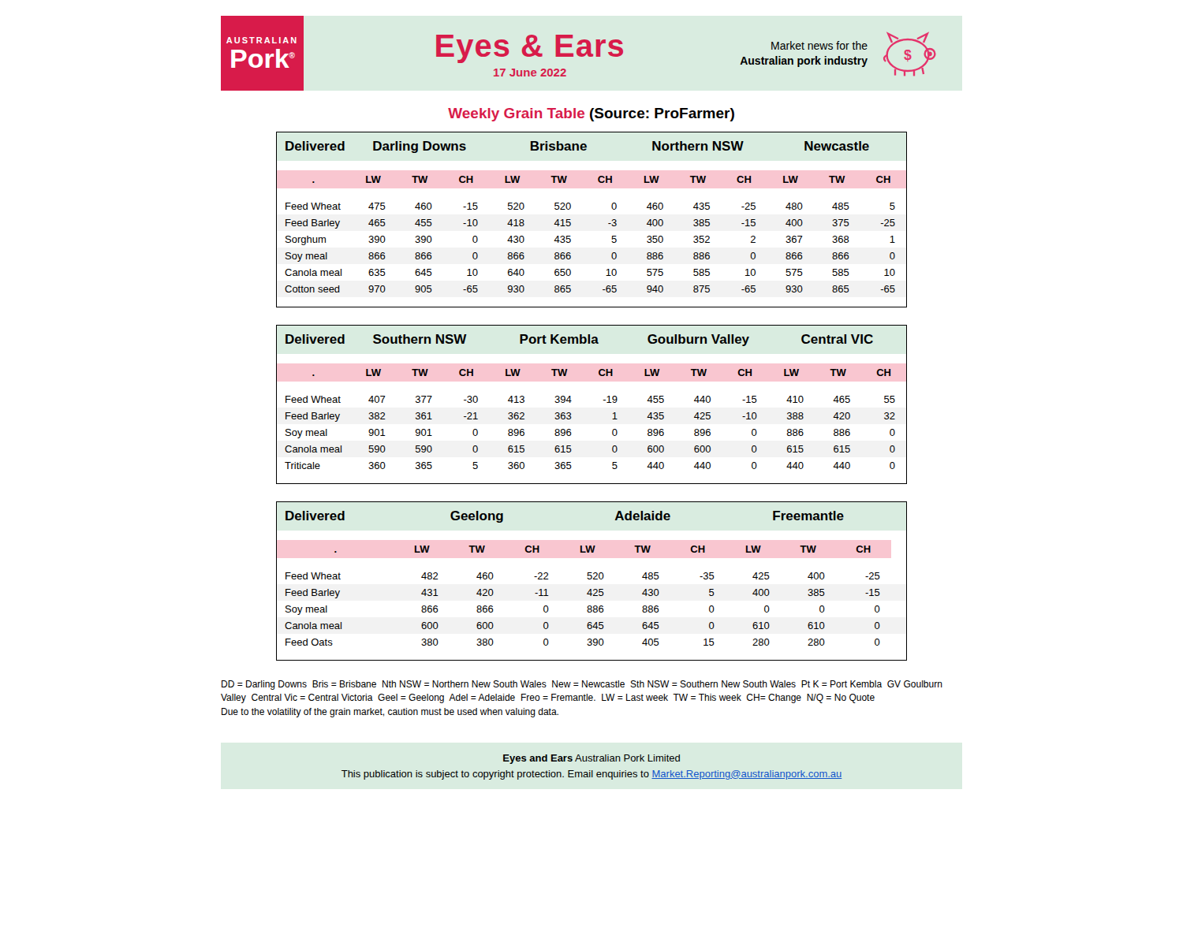Australian
Pork®
Eyes & Ears
17 June 2022
Market news for the
Australian pork industry
$
Weekly Grain Table (Source: ProFarmer)
| Delivered | Darling Downs | Brisbane | Northern NSW | Newcastle |
| . | LW | TW | CH | LW | TW | CH | LW | TW | CH | LW | TW | CH |
| Feed Wheat | 475 | 460 | -15 | 520 | 520 | 0 | 460 | 435 | -25 | 480 | 485 | 5 |
| Feed Barley | 465 | 455 | -10 | 418 | 415 | -3 | 400 | 385 | -15 | 400 | 375 | -25 |
| Sorghum | 390 | 390 | 0 | 430 | 435 | 5 | 350 | 352 | 2 | 367 | 368 | 1 |
| Soy meal | 866 | 866 | 0 | 866 | 866 | 0 | 886 | 886 | 0 | 866 | 866 | 0 |
| Canola meal | 635 | 645 | 10 | 640 | 650 | 10 | 575 | 585 | 10 | 575 | 585 | 10 |
| Cotton seed | 970 | 905 | -65 | 930 | 865 | -65 | 940 | 875 | -65 | 930 | 865 | -65 |
| Delivered | Southern NSW | Port Kembla | Goulburn Valley | Central VIC |
| . | LW | TW | CH | LW | TW | CH | LW | TW | CH | LW | TW | CH |
| Feed Wheat | 407 | 377 | -30 | 413 | 394 | -19 | 455 | 440 | -15 | 410 | 465 | 55 |
| Feed Barley | 382 | 361 | -21 | 362 | 363 | 1 | 435 | 425 | -10 | 388 | 420 | 32 |
| Soy meal | 901 | 901 | 0 | 896 | 896 | 0 | 896 | 896 | 0 | 886 | 886 | 0 |
| Canola meal | 590 | 590 | 0 | 615 | 615 | 0 | 600 | 600 | 0 | 615 | 615 | 0 |
| Triticale | 360 | 365 | 5 | 360 | 365 | 5 | 440 | 440 | 0 | 440 | 440 | 0 |
| Delivered | Geelong | Adelaide | Freemantle | |
| . | LW | TW | CH | LW | TW | CH | LW | TW | CH | |
| Feed Wheat | 482 | 460 | -22 | 520 | 485 | -35 | 425 | 400 | -25 | |
| Feed Barley | 431 | 420 | -11 | 425 | 430 | 5 | 400 | 385 | -15 | |
| Soy meal | 866 | 866 | 0 | 886 | 886 | 0 | 0 | 0 | 0 | |
| Canola meal | 600 | 600 | 0 | 645 | 645 | 0 | 610 | 610 | 0 | |
| Feed Oats | 380 | 380 | 0 | 390 | 405 | 15 | 280 | 280 | 0 | |
DD = Darling Downs Bris = Brisbane Nth NSW = Northern New South Wales New = Newcastle Sth NSW = Southern New South Wales Pt K = Port Kembla GV Goulburn Valley Central Vic = Central Victoria Geel = Geelong Adel = Adelaide Freo = Fremantle. LW = Last week TW = This week CH= Change N/Q = No Quote
Due to the volatility of the grain market, caution must be used when valuing data.
Eyes and Ears Australian Pork Limited
This publication is subject to copyright protection. Email enquiries to Market.Reporting@australianpork.com.au